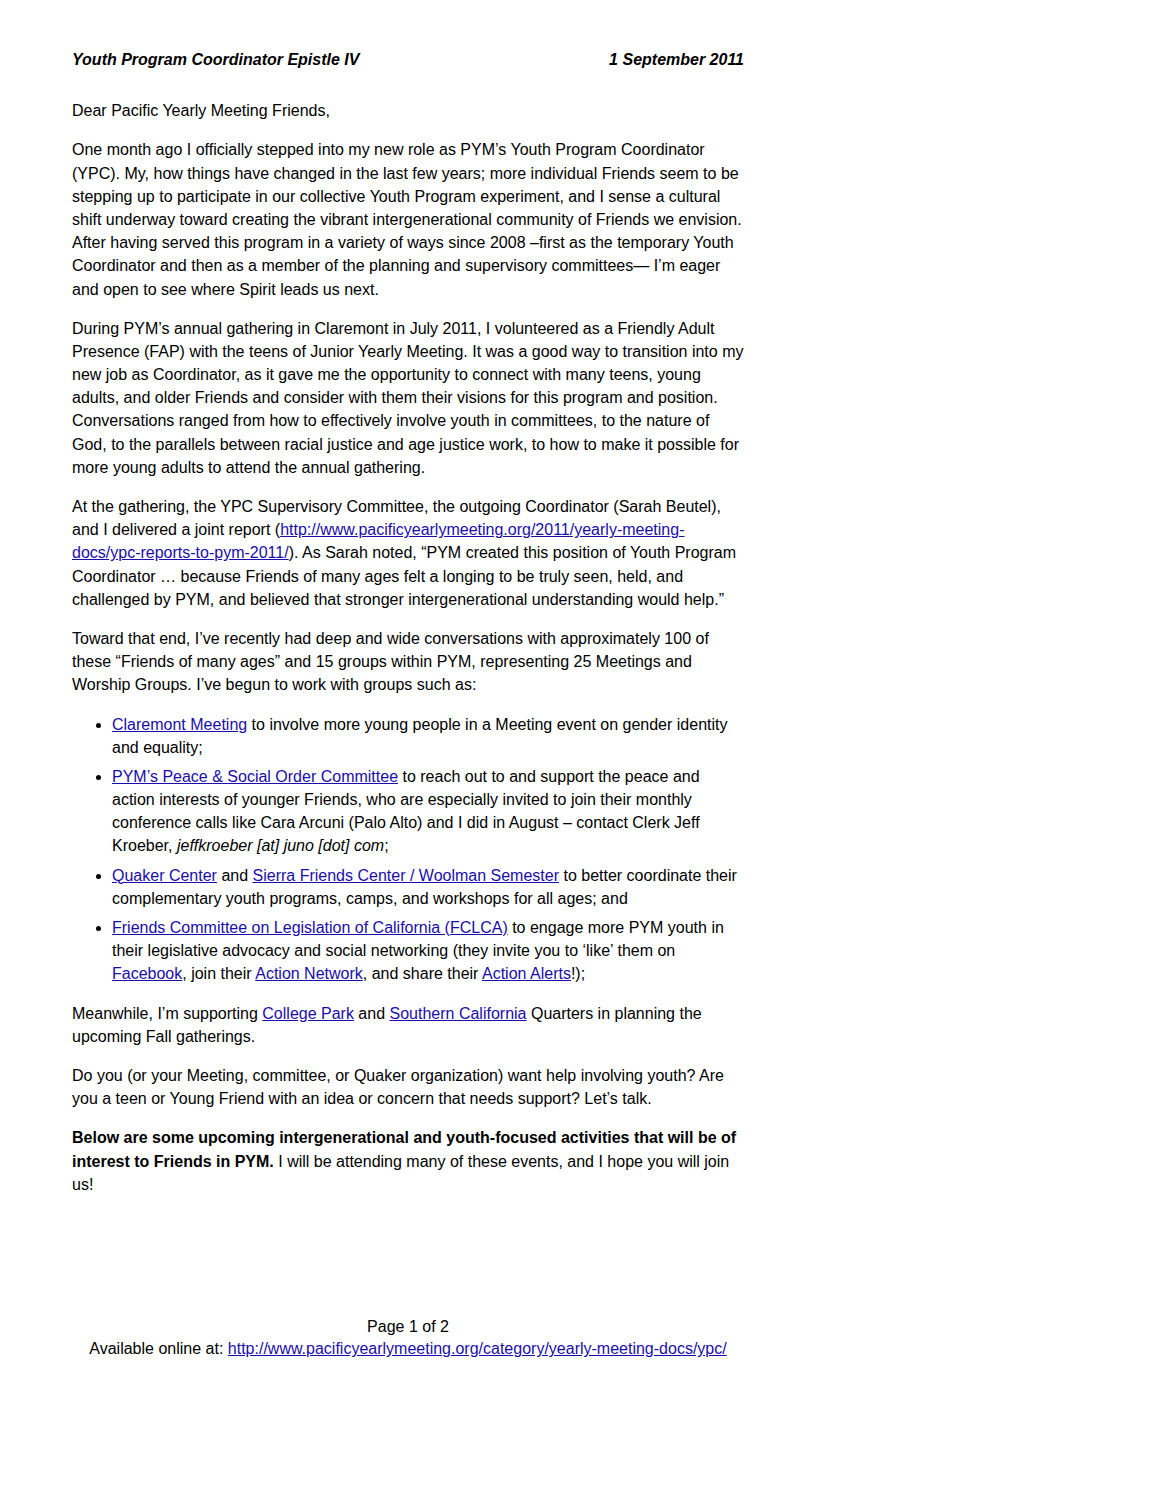Youth Program Coordinator Epistle IV
1 September 2011
Dear Pacific Yearly Meeting Friends,
One month ago I officially stepped into my new role as PYM’s Youth Program Coordinator (YPC). My, how things have changed in the last few years; more individual Friends seem to be stepping up to participate in our collective Youth Program experiment, and I sense a cultural shift underway toward creating the vibrant intergenerational community of Friends we envision. After having served this program in a variety of ways since 2008 –first as the temporary Youth Coordinator and then as a member of the planning and supervisory committees— I’m eager and open to see where Spirit leads us next.
During PYM’s annual gathering in Claremont in July 2011, I volunteered as a Friendly Adult Presence (FAP) with the teens of Junior Yearly Meeting. It was a good way to transition into my new job as Coordinator, as it gave me the opportunity to connect with many teens, young adults, and older Friends and consider with them their visions for this program and position. Conversations ranged from how to effectively involve youth in committees, to the nature of God, to the parallels between racial justice and age justice work, to how to make it possible for more young adults to attend the annual gathering.
At the gathering, the YPC Supervisory Committee, the outgoing Coordinator (Sarah Beutel), and I delivered a joint report (http://www.pacificyearlymeeting.org/2011/yearly-meeting-docs/ypc-reports-to-pym-2011/). As Sarah noted, “PYM created this position of Youth Program Coordinator … because Friends of many ages felt a longing to be truly seen, held, and challenged by PYM, and believed that stronger intergenerational understanding would help.”
Toward that end, I’ve recently had deep and wide conversations with approximately 100 of these “Friends of many ages” and 15 groups within PYM, representing 25 Meetings and Worship Groups. I’ve begun to work with groups such as:
Claremont Meeting to involve more young people in a Meeting event on gender identity and equality;
PYM’s Peace & Social Order Committee to reach out to and support the peace and action interests of younger Friends, who are especially invited to join their monthly conference calls like Cara Arcuni (Palo Alto) and I did in August – contact Clerk Jeff Kroeber, jeffkroeber [at] juno [dot] com;
Quaker Center and Sierra Friends Center / Woolman Semester to better coordinate their complementary youth programs, camps, and workshops for all ages; and
Friends Committee on Legislation of California (FCLCA) to engage more PYM youth in their legislative advocacy and social networking (they invite you to ‘like’ them on Facebook, join their Action Network, and share their Action Alerts!);
Meanwhile, I’m supporting College Park and Southern California Quarters in planning the upcoming Fall gatherings.
Do you (or your Meeting, committee, or Quaker organization) want help involving youth? Are you a teen or Young Friend with an idea or concern that needs support? Let’s talk.
Below are some upcoming intergenerational and youth-focused activities that will be of interest to Friends in PYM. I will be attending many of these events, and I hope you will join us!
Page 1 of 2
Available online at: http://www.pacificyearlymeeting.org/category/yearly-meeting-docs/ypc/